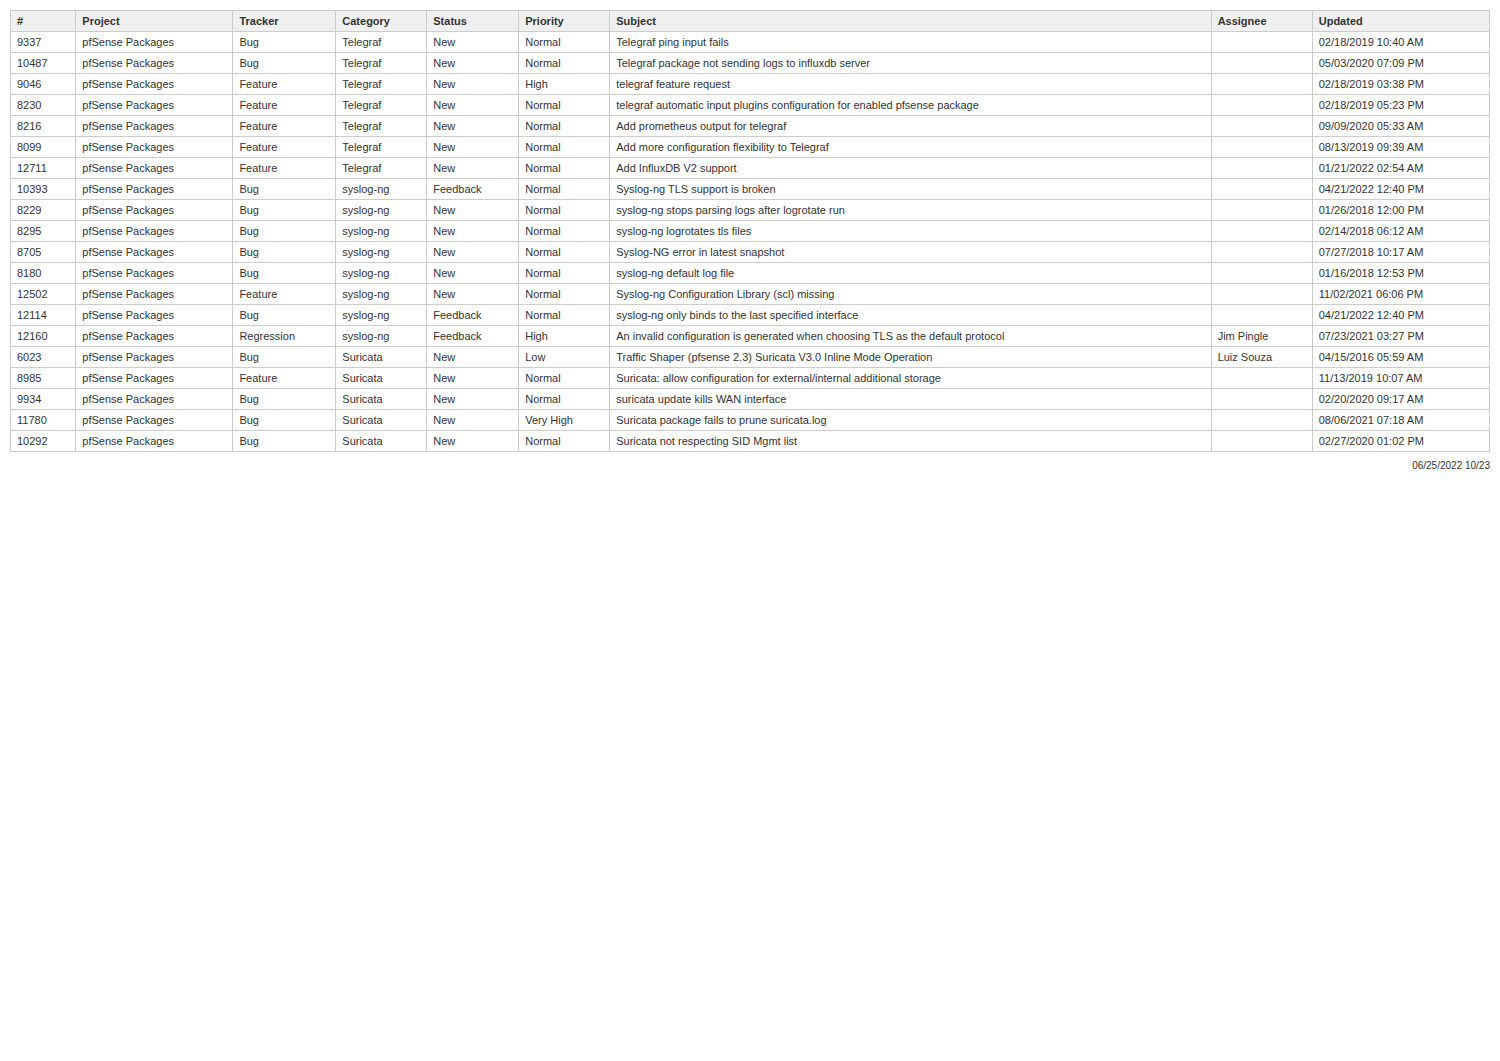| # | Project | Tracker | Category | Status | Priority | Subject | Assignee | Updated |
| --- | --- | --- | --- | --- | --- | --- | --- | --- |
| 9337 | pfSense Packages | Bug | Telegraf | New | Normal | Telegraf ping input fails | | 02/18/2019 10:40 AM |
| 10487 | pfSense Packages | Bug | Telegraf | New | Normal | Telegraf package not sending logs to influxdb server | | 05/03/2020 07:09 PM |
| 9046 | pfSense Packages | Feature | Telegraf | New | High | telegraf feature request | | 02/18/2019 03:38 PM |
| 8230 | pfSense Packages | Feature | Telegraf | New | Normal | telegraf automatic input plugins configuration for enabled pfsense package | | 02/18/2019 05:23 PM |
| 8216 | pfSense Packages | Feature | Telegraf | New | Normal | Add prometheus output for telegraf | | 09/09/2020 05:33 AM |
| 8099 | pfSense Packages | Feature | Telegraf | New | Normal | Add more configuration flexibility to Telegraf | | 08/13/2019 09:39 AM |
| 12711 | pfSense Packages | Feature | Telegraf | New | Normal | Add InfluxDB V2 support | | 01/21/2022 02:54 AM |
| 10393 | pfSense Packages | Bug | syslog-ng | Feedback | Normal | Syslog-ng TLS support is broken | | 04/21/2022 12:40 PM |
| 8229 | pfSense Packages | Bug | syslog-ng | New | Normal | syslog-ng stops parsing logs after logrotate run | | 01/26/2018 12:00 PM |
| 8295 | pfSense Packages | Bug | syslog-ng | New | Normal | syslog-ng logrotates tls files | | 02/14/2018 06:12 AM |
| 8705 | pfSense Packages | Bug | syslog-ng | New | Normal | Syslog-NG error in latest snapshot | | 07/27/2018 10:17 AM |
| 8180 | pfSense Packages | Bug | syslog-ng | New | Normal | syslog-ng default log file | | 01/16/2018 12:53 PM |
| 12502 | pfSense Packages | Feature | syslog-ng | New | Normal | Syslog-ng Configuration Library (scl) missing | | 11/02/2021 06:06 PM |
| 12114 | pfSense Packages | Bug | syslog-ng | Feedback | Normal | syslog-ng only binds to the last specified interface | | 04/21/2022 12:40 PM |
| 12160 | pfSense Packages | Regression | syslog-ng | Feedback | High | An invalid configuration is generated when choosing TLS as the default protocol | Jim Pingle | 07/23/2021 03:27 PM |
| 6023 | pfSense Packages | Bug | Suricata | New | Low | Traffic Shaper (pfsense 2.3) Suricata V3.0 Inline Mode Operation | Luiz Souza | 04/15/2016 05:59 AM |
| 8985 | pfSense Packages | Feature | Suricata | New | Normal | Suricata: allow configuration for external/internal additional storage | | 11/13/2019 10:07 AM |
| 9934 | pfSense Packages | Bug | Suricata | New | Normal | suricata update kills WAN interface | | 02/20/2020 09:17 AM |
| 11780 | pfSense Packages | Bug | Suricata | New | Very High | Suricata package fails to prune suricata.log | | 08/06/2021 07:18 AM |
| 10292 | pfSense Packages | Bug | Suricata | New | Normal | Suricata not respecting SID Mgmt list | | 02/27/2020 01:02 PM |
06/25/2022 10/23